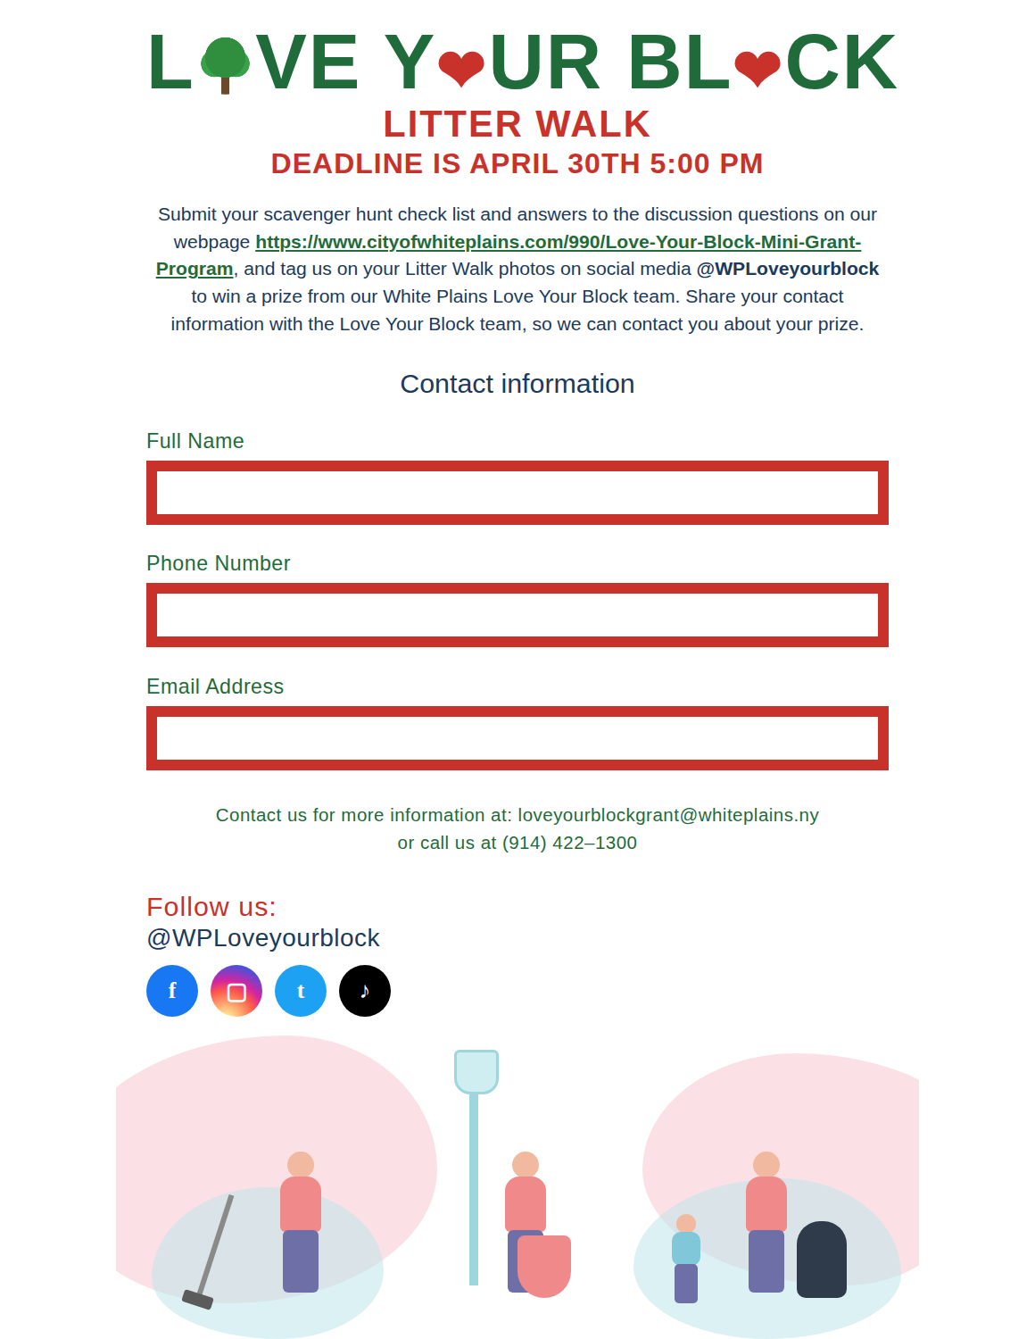L VE Y❤UR BL❤CK
Litter Walk
Deadline is April 30th 5:00 PM
Submit your scavenger hunt check list and answers to the discussion questions on our webpage https://www.cityofwhiteplains.com/990/Love-Your-Block-Mini-Grant-Program, and tag us on your Litter Walk photos on social media @WPLoveyourblock to win a prize from our White Plains Love Your Block team. Share your contact information with the Love Your Block team, so we can contact you about your prize.
Contact information
Full Name
Phone Number
Email Address
Contact us for more information at: loveyourblockgrant@whiteplains.ny
or call us at (914) 422–1300
Follow us:
@WPLoveyourblock
f ▢ t ♪